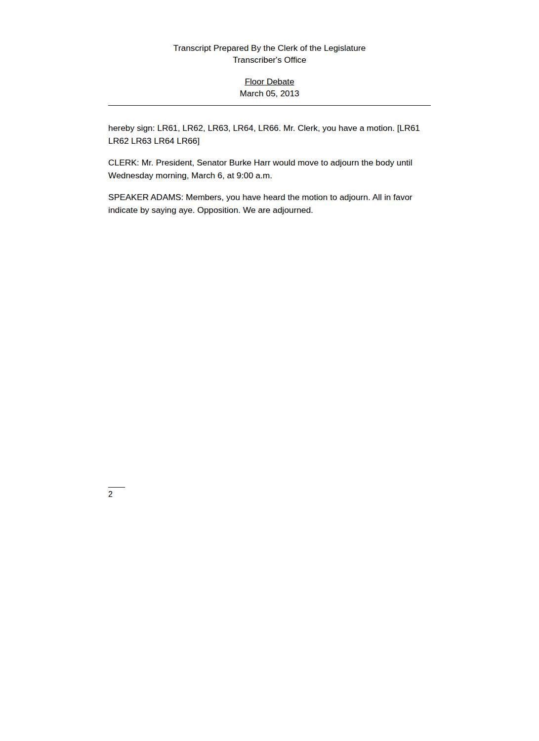Transcript Prepared By the Clerk of the Legislature
Transcriber's Office
Floor Debate
March 05, 2013
hereby sign: LR61, LR62, LR63, LR64, LR66. Mr. Clerk, you have a motion. [LR61 LR62 LR63 LR64 LR66]
CLERK: Mr. President, Senator Burke Harr would move to adjourn the body until Wednesday morning, March 6, at 9:00 a.m.
SPEAKER ADAMS: Members, you have heard the motion to adjourn. All in favor indicate by saying aye. Opposition. We are adjourned.
2